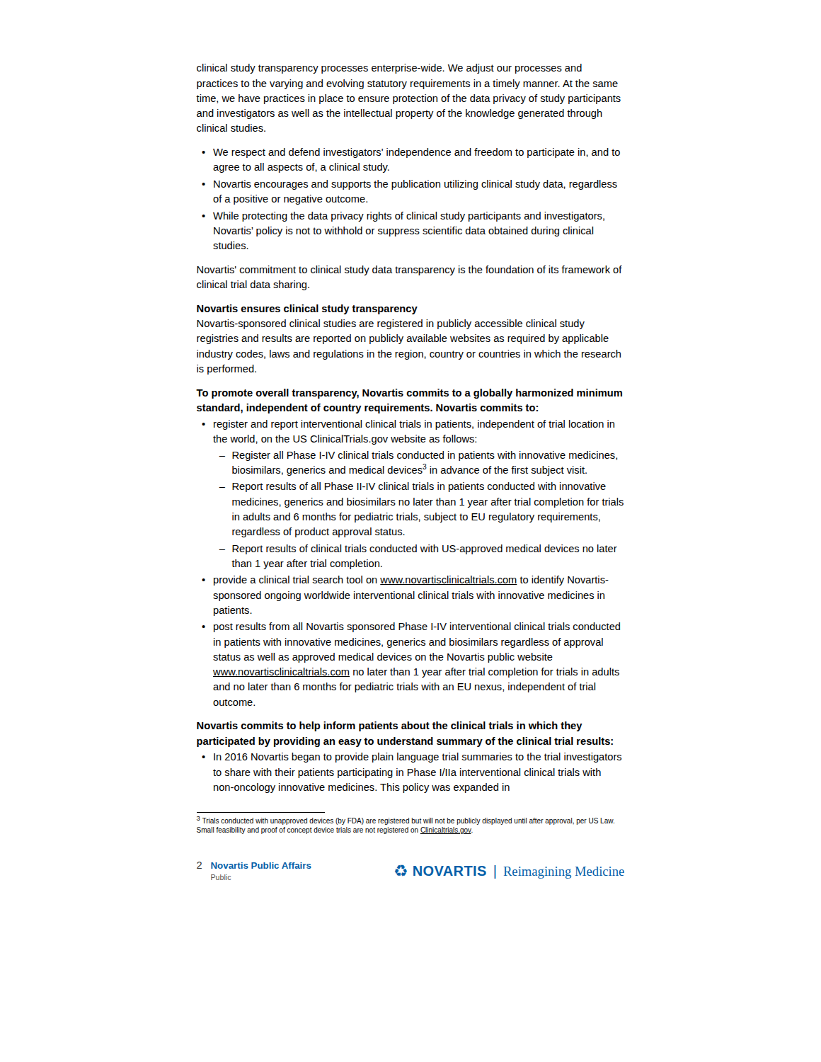clinical study transparency processes enterprise-wide. We adjust our processes and practices to the varying and evolving statutory requirements in a timely manner. At the same time, we have practices in place to ensure protection of the data privacy of study participants and investigators as well as the intellectual property of the knowledge generated through clinical studies.
We respect and defend investigators' independence and freedom to participate in, and to agree to all aspects of, a clinical study.
Novartis encourages and supports the publication utilizing clinical study data, regardless of a positive or negative outcome.
While protecting the data privacy rights of clinical study participants and investigators, Novartis’ policy is not to withhold or suppress scientific data obtained during clinical studies.
Novartis' commitment to clinical study data transparency is the foundation of its framework of clinical trial data sharing.
Novartis ensures clinical study transparency
Novartis-sponsored clinical studies are registered in publicly accessible clinical study registries and results are reported on publicly available websites as required by applicable industry codes, laws and regulations in the region, country or countries in which the research is performed.
To promote overall transparency, Novartis commits to a globally harmonized minimum standard, independent of country requirements. Novartis commits to:
register and report interventional clinical trials in patients, independent of trial location in the world, on the US ClinicalTrials.gov website as follows:
Register all Phase I-IV clinical trials conducted in patients with innovative medicines, biosimilars, generics and medical devices3 in advance of the first subject visit.
Report results of all Phase II-IV clinical trials in patients conducted with innovative medicines, generics and biosimilars no later than 1 year after trial completion for trials in adults and 6 months for pediatric trials, subject to EU regulatory requirements, regardless of product approval status.
Report results of clinical trials conducted with US-approved medical devices no later than 1 year after trial completion.
provide a clinical trial search tool on www.novartisclinicaltrials.com to identify Novartis-sponsored ongoing worldwide interventional clinical trials with innovative medicines in patients.
post results from all Novartis sponsored Phase I-IV interventional clinical trials conducted in patients with innovative medicines, generics and biosimilars regardless of approval status as well as approved medical devices on the Novartis public website www.novartisclinicaltrials.com no later than 1 year after trial completion for trials in adults and no later than 6 months for pediatric trials with an EU nexus, independent of trial outcome.
Novartis commits to help inform patients about the clinical trials in which they participated by providing an easy to understand summary of the clinical trial results:
In 2016 Novartis began to provide plain language trial summaries to the trial investigators to share with their patients participating in Phase I/IIa interventional clinical trials with non-oncology innovative medicines. This policy was expanded in
3 Trials conducted with unapproved devices (by FDA) are registered but will not be publicly displayed until after approval, per US Law. Small feasibility and proof of concept device trials are not registered on Clinicaltrials.gov.
2 Novartis Public Affairs
Public
♻ NOVARTIS | Reimagining Medicine